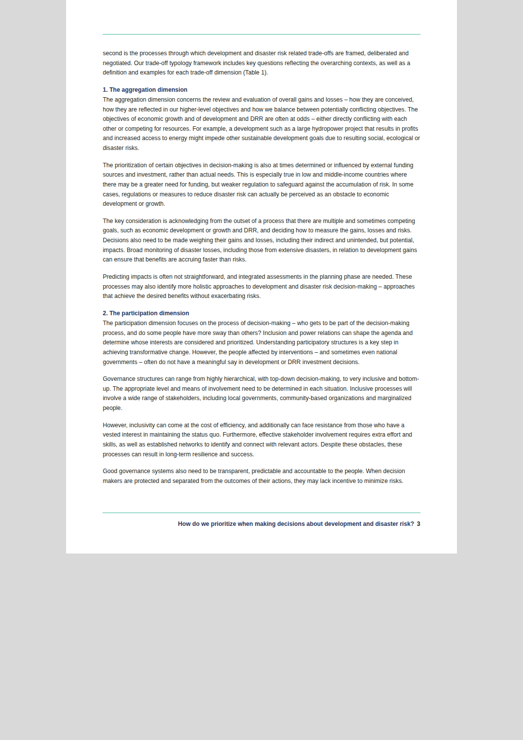second is the processes through which development and disaster risk related trade-offs are framed, deliberated and negotiated. Our trade-off typology framework includes key questions reflecting the overarching contexts, as well as a definition and examples for each trade-off dimension (Table 1).
1. The aggregation dimension
The aggregation dimension concerns the review and evaluation of overall gains and losses – how they are conceived, how they are reflected in our higher-level objectives and how we balance between potentially conflicting objectives. The objectives of economic growth and of development and DRR are often at odds – either directly conflicting with each other or competing for resources. For example, a development such as a large hydropower project that results in profits and increased access to energy might impede other sustainable development goals due to resulting social, ecological or disaster risks.
The prioritization of certain objectives in decision-making is also at times determined or influenced by external funding sources and investment, rather than actual needs. This is especially true in low and middle-income countries where there may be a greater need for funding, but weaker regulation to safeguard against the accumulation of risk. In some cases, regulations or measures to reduce disaster risk can actually be perceived as an obstacle to economic development or growth.
The key consideration is acknowledging from the outset of a process that there are multiple and sometimes competing goals, such as economic development or growth and DRR, and deciding how to measure the gains, losses and risks. Decisions also need to be made weighing their gains and losses, including their indirect and unintended, but potential, impacts. Broad monitoring of disaster losses, including those from extensive disasters, in relation to development gains can ensure that benefits are accruing faster than risks.
Predicting impacts is often not straightforward, and integrated assessments in the planning phase are needed. These processes may also identify more holistic approaches to development and disaster risk decision-making – approaches that achieve the desired benefits without exacerbating risks.
2. The participation dimension
The participation dimension focuses on the process of decision-making – who gets to be part of the decision-making process, and do some people have more sway than others? Inclusion and power relations can shape the agenda and determine whose interests are considered and prioritized. Understanding participatory structures is a key step in achieving transformative change. However, the people affected by interventions – and sometimes even national governments – often do not have a meaningful say in development or DRR investment decisions.
Governance structures can range from highly hierarchical, with top-down decision-making, to very inclusive and bottom-up. The appropriate level and means of involvement need to be determined in each situation. Inclusive processes will involve a wide range of stakeholders, including local governments, community-based organizations and marginalized people.
However, inclusivity can come at the cost of efficiency, and additionally can face resistance from those who have a vested interest in maintaining the status quo. Furthermore, effective stakeholder involvement requires extra effort and skills, as well as established networks to identify and connect with relevant actors. Despite these obstacles, these processes can result in long-term resilience and success.
Good governance systems also need to be transparent, predictable and accountable to the people. When decision makers are protected and separated from the outcomes of their actions, they may lack incentive to minimize risks.
How do we prioritize when making decisions about development and disaster risk?3